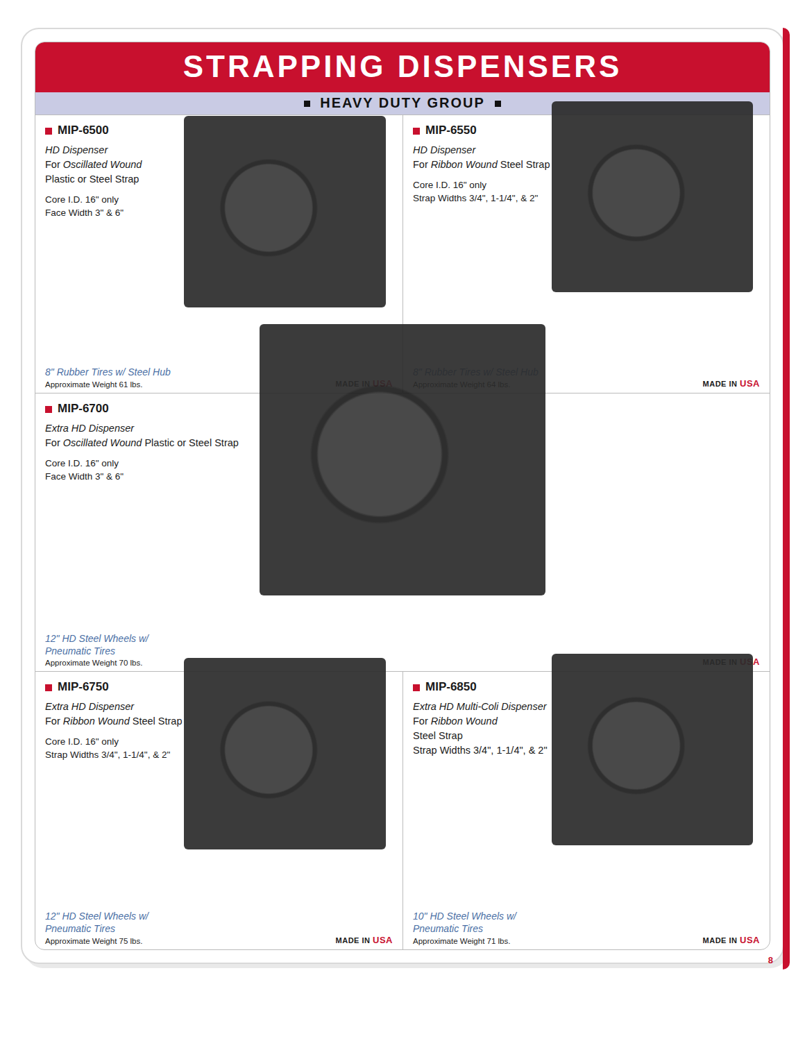STRAPPING DISPENSERS
HEAVY DUTY GROUP
MIP-6500
HD Dispenser
For Oscillated Wound
Plastic or Steel Strap
Core I.D. 16" only
Face Width 3" & 6"
8" Rubber Tires w/ Steel Hub
Approximate Weight 61 lbs.
MADE IN USA
MIP-6550
HD Dispenser
For Ribbon Wound Steel Strap
Core I.D. 16" only
Strap Widths 3/4", 1-1/4", & 2"
8" Rubber Tires w/ Steel Hub
Approximate Weight 64 lbs.
MADE IN USA
MIP-6700
Extra HD Dispenser
For Oscillated Wound Plastic or Steel Strap
Core I.D. 16" only
Face Width 3" & 6"
12" HD Steel Wheels w/
Pneumatic Tires
Approximate Weight 70 lbs.
MADE IN USA
MIP-6750
Extra HD Dispenser
For Ribbon Wound Steel Strap
Core I.D. 16" only
Strap Widths 3/4", 1-1/4", & 2"
12" HD Steel Wheels w/
Pneumatic Tires
Approximate Weight 75 lbs.
MADE IN USA
MIP-6850
Extra HD Multi-Coli Dispenser
For Ribbon Wound
Steel Strap
Strap Widths 3/4", 1-1/4", & 2"
10" HD Steel Wheels w/
Pneumatic Tires
Approximate Weight 71 lbs.
MADE IN USA
8